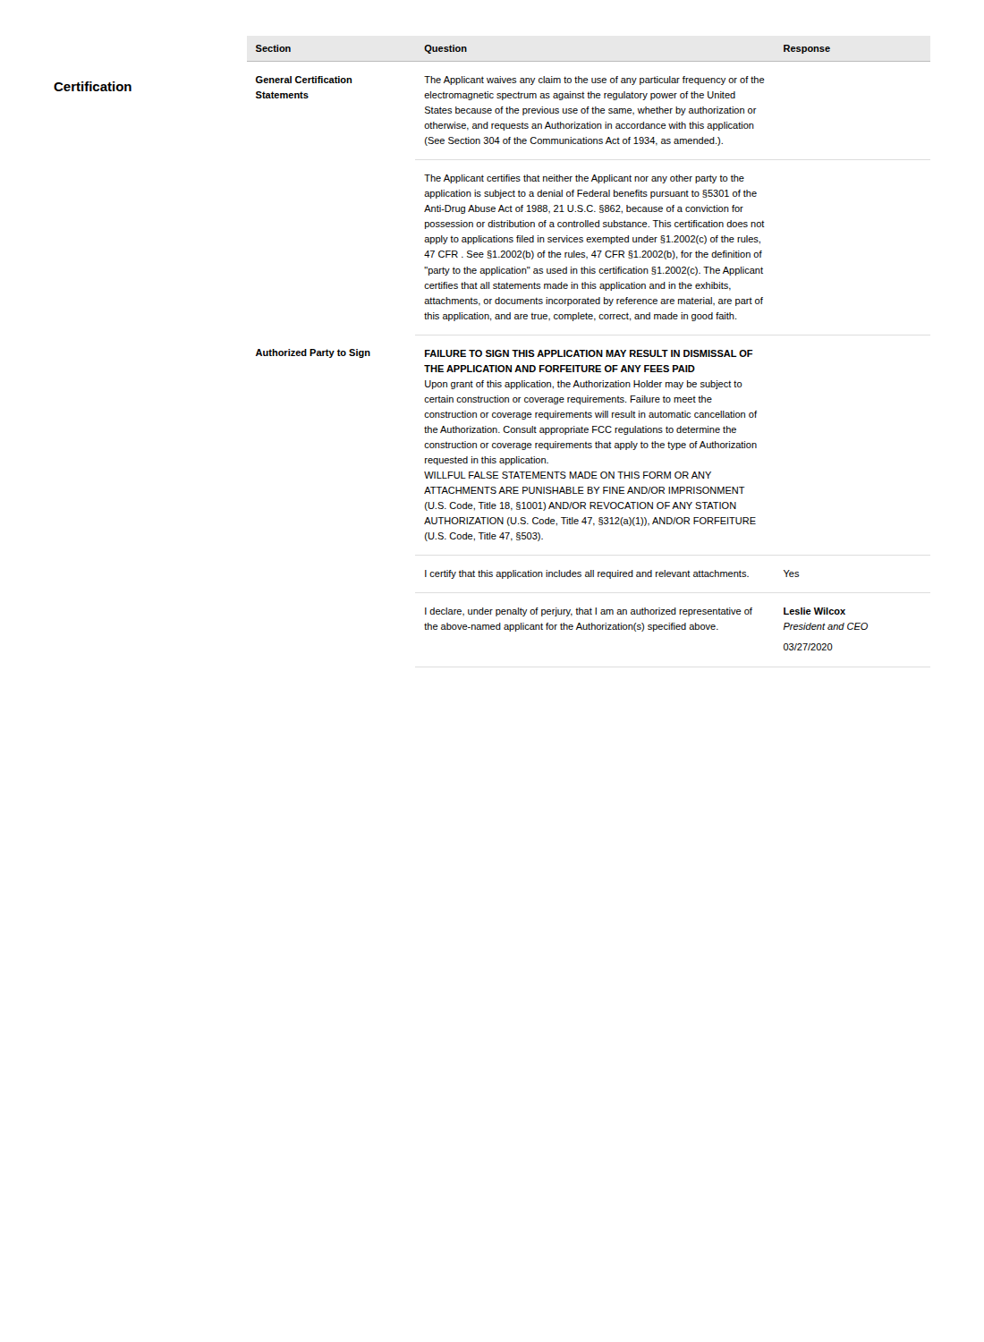Certification
| Section | Question | Response |
| --- | --- | --- |
| General Certification Statements | The Applicant waives any claim to the use of any particular frequency or of the electromagnetic spectrum as against the regulatory power of the United States because of the previous use of the same, whether by authorization or otherwise, and requests an Authorization in accordance with this application (See Section 304 of the Communications Act of 1934, as amended.). | |
| The Applicant certifies that neither the Applicant nor any other party to the application is subject to a denial of Federal benefits pursuant to §5301 of the Anti-Drug Abuse Act of 1988, 21 U.S.C. §862, because of a conviction for possession or distribution of a controlled substance. This certification does not apply to applications filed in services exempted under §1.2002(c) of the rules, 47 CFR . See §1.2002(b) of the rules, 47 CFR §1.2002(b), for the definition of "party to the application" as used in this certification §1.2002(c). The Applicant certifies that all statements made in this application and in the exhibits, attachments, or documents incorporated by reference are material, are part of this application, and are true, complete, correct, and made in good faith. | |
| Authorized Party to Sign | FAILURE TO SIGN THIS APPLICATION MAY RESULT IN DISMISSAL OF THE APPLICATION AND FORFEITURE OF ANY FEES PAID Upon grant of this application, the Authorization Holder may be subject to certain construction or coverage requirements. Failure to meet the construction or coverage requirements will result in automatic cancellation of the Authorization. Consult appropriate FCC regulations to determine the construction or coverage requirements that apply to the type of Authorization requested in this application. WILLFUL FALSE STATEMENTS MADE ON THIS FORM OR ANY ATTACHMENTS ARE PUNISHABLE BY FINE AND/OR IMPRISONMENT (U.S. Code, Title 18, §1001) AND/OR REVOCATION OF ANY STATION AUTHORIZATION (U.S. Code, Title 47, §312(a)(1)), AND/OR FORFEITURE (U.S. Code, Title 47, §503). | |
| I certify that this application includes all required and relevant attachments. | Yes |
| I declare, under penalty of perjury, that I am an authorized representative of the above-named applicant for the Authorization(s) specified above. | Leslie Wilcox President and CEO 03/27/2020 |